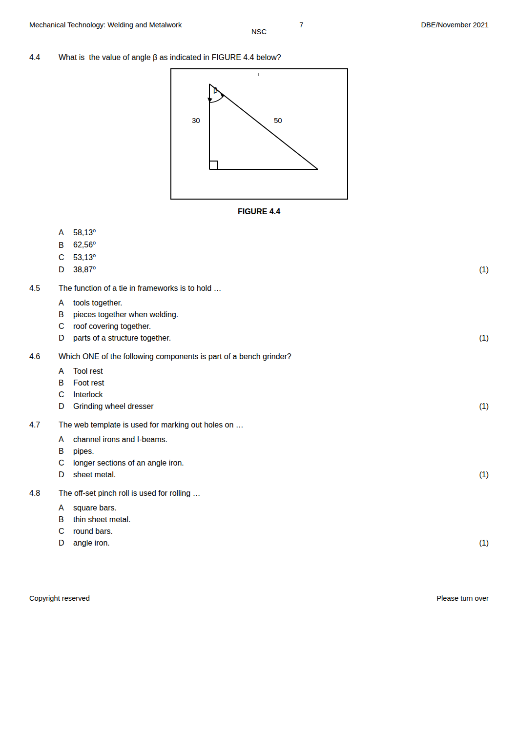Mechanical Technology: Welding and Metalwork
7
DBE/November 2021
NSC
4.4
What is the value of angle β as indicated in FIGURE 4.4 below?
β 30 50
FIGURE 4.4
A
58,13o
B
62,56o
C
53,13o
D
38,87o
(1)
4.5
The function of a tie in frameworks is to hold …
A
tools together.
B
pieces together when welding.
C
roof covering together.
D
parts of a structure together.
(1)
4.6
Which ONE of the following components is part of a bench grinder?
A
Tool rest
B
Foot rest
C
Interlock
D
Grinding wheel dresser
(1)
4.7
The web template is used for marking out holes on …
A
channel irons and I-beams.
B
pipes.
C
longer sections of an angle iron.
D
sheet metal.
(1)
4.8
The off-set pinch roll is used for rolling …
A
square bars.
B
thin sheet metal.
C
round bars.
D
angle iron.
(1)
Copyright reserved
Please turn over